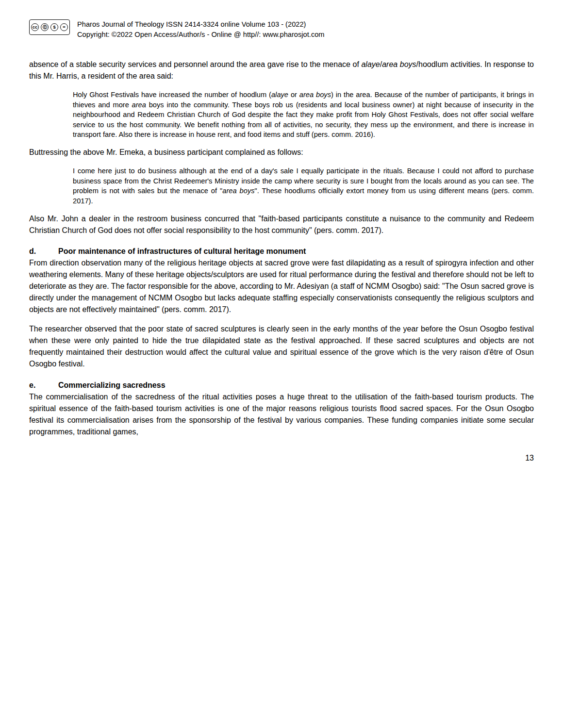ccⒸ$=
Pharos Journal of Theology ISSN 2414-3324 online Volume 103 - (2022)
Copyright: ©2022 Open Access/Author/s - Online @ http//: www.pharosjot.com
absence of a stable security services and personnel around the area gave rise to the menace of alaye/area boys/hoodlum activities. In response to this Mr. Harris, a resident of the area said:
Holy Ghost Festivals have increased the number of hoodlum (alaye or area boys) in the area. Because of the number of participants, it brings in thieves and more area boys into the community. These boys rob us (residents and local business owner) at night because of insecurity in the neighbourhood and Redeem Christian Church of God despite the fact they make profit from Holy Ghost Festivals, does not offer social welfare service to us the host community. We benefit nothing from all of activities, no security, they mess up the environment, and there is increase in transport fare. Also there is increase in house rent, and food items and stuff (pers. comm. 2016).
Buttressing the above Mr. Emeka, a business participant complained as follows:
I come here just to do business although at the end of a day's sale I equally participate in the rituals. Because I could not afford to purchase business space from the Christ Redeemer's Ministry inside the camp where security is sure I bought from the locals around as you can see. The problem is not with sales but the menace of "area boys". These hoodlums officially extort money from us using different means (pers. comm. 2017).
Also Mr. John a dealer in the restroom business concurred that "faith-based participants constitute a nuisance to the community and Redeem Christian Church of God does not offer social responsibility to the host community" (pers. comm. 2017).
d. Poor maintenance of infrastructures of cultural heritage monument
From direction observation many of the religious heritage objects at sacred grove were fast dilapidating as a result of spirogyra infection and other weathering elements. Many of these heritage objects/sculptors are used for ritual performance during the festival and therefore should not be left to deteriorate as they are. The factor responsible for the above, according to Mr. Adesiyan (a staff of NCMM Osogbo) said: "The Osun sacred grove is directly under the management of NCMM Osogbo but lacks adequate staffing especially conservationists consequently the religious sculptors and objects are not effectively maintained" (pers. comm. 2017).
The researcher observed that the poor state of sacred sculptures is clearly seen in the early months of the year before the Osun Osogbo festival when these were only painted to hide the true dilapidated state as the festival approached. If these sacred sculptures and objects are not frequently maintained their destruction would affect the cultural value and spiritual essence of the grove which is the very raison d'être of Osun Osogbo festival.
e. Commercializing sacredness
The commercialisation of the sacredness of the ritual activities poses a huge threat to the utilisation of the faith-based tourism products. The spiritual essence of the faith-based tourism activities is one of the major reasons religious tourists flood sacred spaces. For the Osun Osogbo festival its commercialisation arises from the sponsorship of the festival by various companies. These funding companies initiate some secular programmes, traditional games,
13